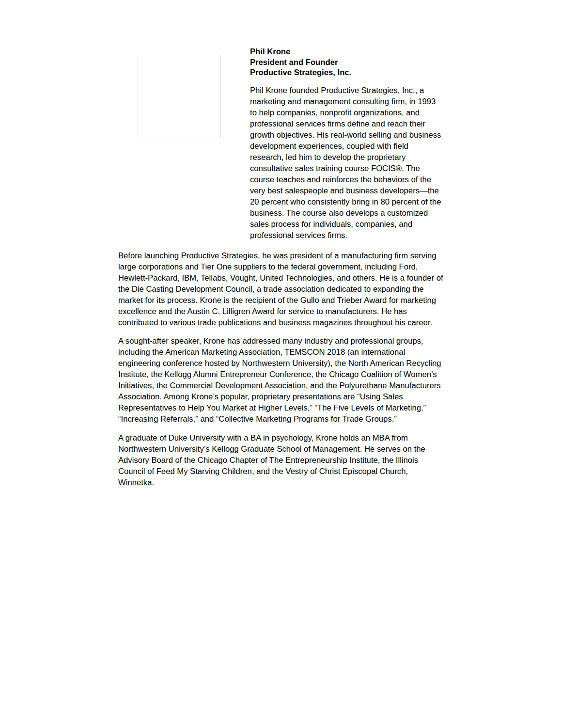Phil Krone
President and Founder
Productive Strategies, Inc.
Phil Krone founded Productive Strategies, Inc., a marketing and management consulting firm, in 1993 to help companies, nonprofit organizations, and professional services firms define and reach their growth objectives. His real-world selling and business development experiences, coupled with field research, led him to develop the proprietary consultative sales training course FOCIS®. The course teaches and reinforces the behaviors of the very best salespeople and business developers—the 20 percent who consistently bring in 80 percent of the business. The course also develops a customized sales process for individuals, companies, and professional services firms.
Before launching Productive Strategies, he was president of a manufacturing firm serving large corporations and Tier One suppliers to the federal government, including Ford, Hewlett-Packard, IBM, Tellabs, Vought, United Technologies, and others. He is a founder of the Die Casting Development Council, a trade association dedicated to expanding the market for its process. Krone is the recipient of the Gullo and Trieber Award for marketing excellence and the Austin C. Lilligren Award for service to manufacturers. He has contributed to various trade publications and business magazines throughout his career.
A sought-after speaker, Krone has addressed many industry and professional groups, including the American Marketing Association, TEMSCON 2018 (an international engineering conference hosted by Northwestern University), the North American Recycling Institute, the Kellogg Alumni Entrepreneur Conference, the Chicago Coalition of Women’s Initiatives, the Commercial Development Association, and the Polyurethane Manufacturers Association. Among Krone’s popular, proprietary presentations are “Using Sales Representatives to Help You Market at Higher Levels,” “The Five Levels of Marketing,” “Increasing Referrals,” and “Collective Marketing Programs for Trade Groups.”
A graduate of Duke University with a BA in psychology, Krone holds an MBA from Northwestern University’s Kellogg Graduate School of Management. He serves on the Advisory Board of the Chicago Chapter of The Entrepreneurship Institute, the Illinois Council of Feed My Starving Children, and the Vestry of Christ Episcopal Church, Winnetka.